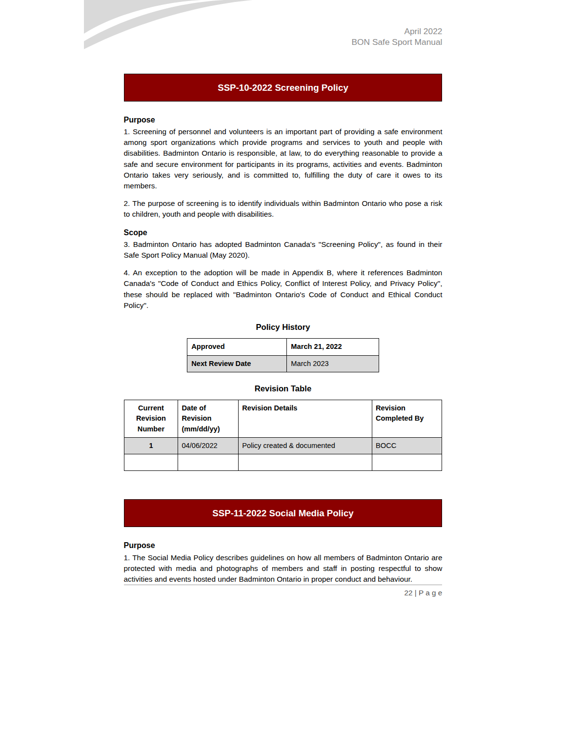April 2022
BON Safe Sport Manual
SSP-10-2022 Screening Policy
Purpose
1. Screening of personnel and volunteers is an important part of providing a safe environment among sport organizations which provide programs and services to youth and people with disabilities. Badminton Ontario is responsible, at law, to do everything reasonable to provide a safe and secure environment for participants in its programs, activities and events. Badminton Ontario takes very seriously, and is committed to, fulfilling the duty of care it owes to its members.
2. The purpose of screening is to identify individuals within Badminton Ontario who pose a risk to children, youth and people with disabilities.
Scope
3. Badminton Ontario has adopted Badminton Canada's "Screening Policy", as found in their Safe Sport Policy Manual (May 2020).
4. An exception to the adoption will be made in Appendix B, where it references Badminton Canada's "Code of Conduct and Ethics Policy, Conflict of Interest Policy, and Privacy Policy", these should be replaced with "Badminton Ontario's Code of Conduct and Ethical Conduct Policy".
Policy History
| Approved | March 21, 2022 |
| Next Review Date | March 2023 |
Revision Table
| Current Revision Number | Date of Revision (mm/dd/yy) | Revision Details | Revision Completed By |
| --- | --- | --- | --- |
| 1 | 04/06/2022 | Policy created & documented | BOCC |
SSP-11-2022 Social Media Policy
Purpose
1. The Social Media Policy describes guidelines on how all members of Badminton Ontario are protected with media and photographs of members and staff in posting respectful to show activities and events hosted under Badminton Ontario in proper conduct and behaviour.
22 | P a g e